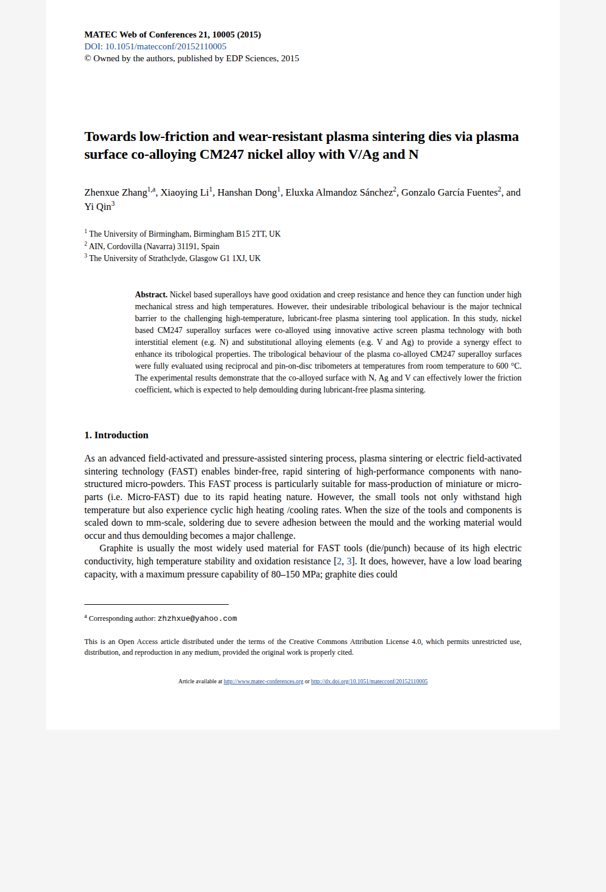MATEC Web of Conferences 21, 10005 (2015)
DOI: 10.1051/matecconf/20152110005
© Owned by the authors, published by EDP Sciences, 2015
Towards low-friction and wear-resistant plasma sintering dies via plasma surface co-alloying CM247 nickel alloy with V/Ag and N
Zhenxue Zhang1,a, Xiaoying Li1, Hanshan Dong1, Eluxka Almandoz Sánchez2, Gonzalo García Fuentes2, and Yi Qin3
1 The University of Birmingham, Birmingham B15 2TT, UK
2 AIN, Cordovilla (Navarra) 31191, Spain
3 The University of Strathclyde, Glasgow G1 1XJ, UK
Abstract. Nickel based superalloys have good oxidation and creep resistance and hence they can function under high mechanical stress and high temperatures. However, their undesirable tribological behaviour is the major technical barrier to the challenging high-temperature, lubricant-free plasma sintering tool application. In this study, nickel based CM247 superalloy surfaces were co-alloyed using innovative active screen plasma technology with both interstitial element (e.g. N) and substitutional alloying elements (e.g. V and Ag) to provide a synergy effect to enhance its tribological properties. The tribological behaviour of the plasma co-alloyed CM247 superalloy surfaces were fully evaluated using reciprocal and pin-on-disc tribometers at temperatures from room temperature to 600 °C. The experimental results demonstrate that the co-alloyed surface with N, Ag and V can effectively lower the friction coefficient, which is expected to help demoulding during lubricant-free plasma sintering.
1. Introduction
As an advanced field-activated and pressure-assisted sintering process, plasma sintering or electric field-activated sintering technology (FAST) enables binder-free, rapid sintering of high-performance components with nano-structured micro-powders. This FAST process is particularly suitable for mass-production of miniature or micro-parts (i.e. Micro-FAST) due to its rapid heating nature. However, the small tools not only withstand high temperature but also experience cyclic high heating /cooling rates. When the size of the tools and components is scaled down to mm-scale, soldering due to severe adhesion between the mould and the working material would occur and thus demoulding becomes a major challenge.
Graphite is usually the most widely used material for FAST tools (die/punch) because of its high electric conductivity, high temperature stability and oxidation resistance [2, 3]. It does, however, have a low load bearing capacity, with a maximum pressure capability of 80–150 MPa; graphite dies could
a Corresponding author: zhzhxue@yahoo.com
This is an Open Access article distributed under the terms of the Creative Commons Attribution License 4.0, which permits unrestricted use, distribution, and reproduction in any medium, provided the original work is properly cited.
Article available at http://www.matec-conferences.org or http://dx.doi.org/10.1051/matecconf/20152110005